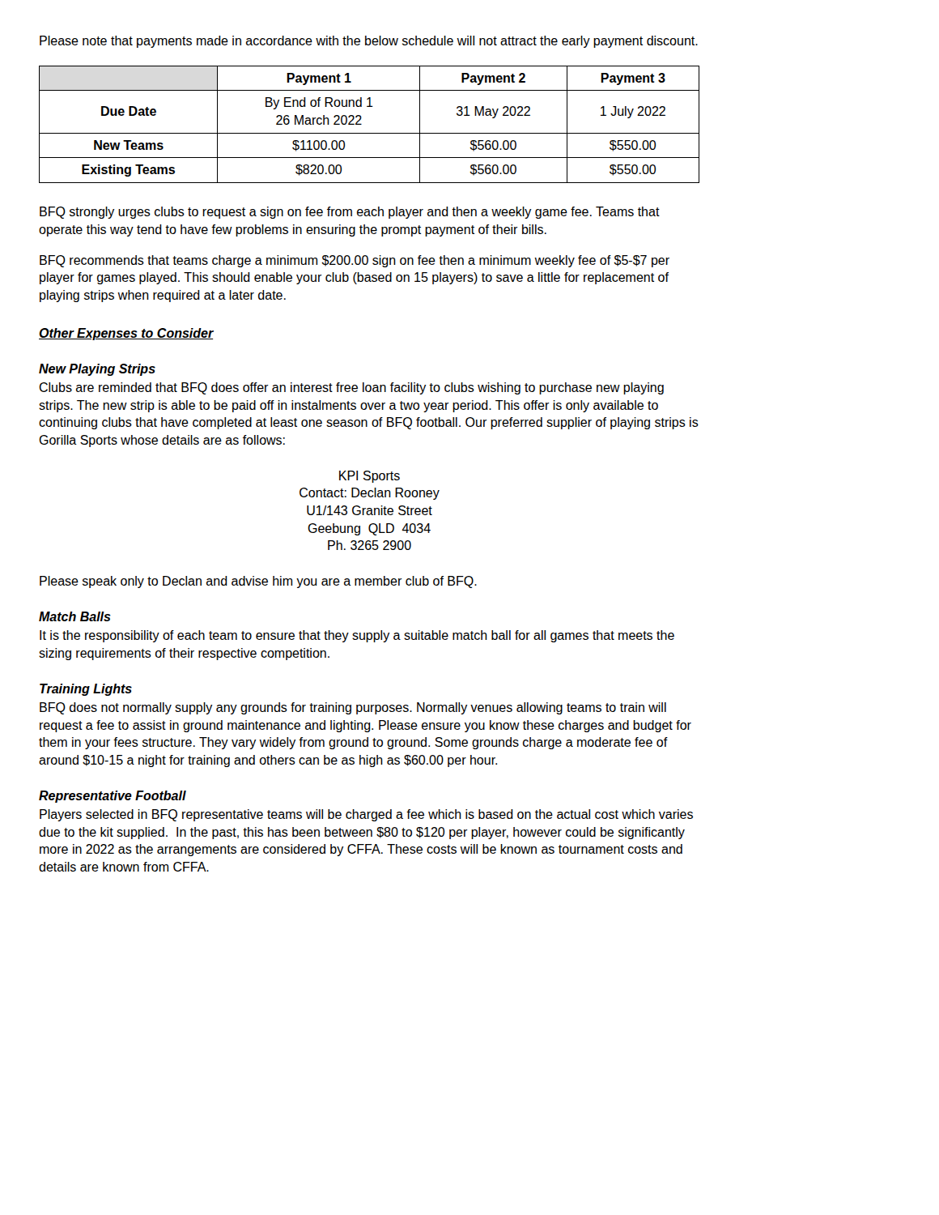Please note that payments made in accordance with the below schedule will not attract the early payment discount.
| | Payment 1 | Payment 2 | Payment 3 |
| --- | --- | --- | --- |
| Due Date | By End of Round 1 26 March 2022 | 31 May 2022 | 1 July 2022 |
| New Teams | $1100.00 | $560.00 | $550.00 |
| Existing Teams | $820.00 | $560.00 | $550.00 |
BFQ strongly urges clubs to request a sign on fee from each player and then a weekly game fee. Teams that operate this way tend to have few problems in ensuring the prompt payment of their bills.
BFQ recommends that teams charge a minimum $200.00 sign on fee then a minimum weekly fee of $5-$7 per player for games played. This should enable your club (based on 15 players) to save a little for replacement of playing strips when required at a later date.
Other Expenses to Consider
New Playing Strips
Clubs are reminded that BFQ does offer an interest free loan facility to clubs wishing to purchase new playing strips. The new strip is able to be paid off in instalments over a two year period. This offer is only available to continuing clubs that have completed at least one season of BFQ football. Our preferred supplier of playing strips is Gorilla Sports whose details are as follows:
KPI Sports Contact: Declan Rooney U1/143 Granite Street Geebung QLD 4034 Ph. 3265 2900
Please speak only to Declan and advise him you are a member club of BFQ.
Match Balls
It is the responsibility of each team to ensure that they supply a suitable match ball for all games that meets the sizing requirements of their respective competition.
Training Lights
BFQ does not normally supply any grounds for training purposes. Normally venues allowing teams to train will request a fee to assist in ground maintenance and lighting. Please ensure you know these charges and budget for them in your fees structure. They vary widely from ground to ground. Some grounds charge a moderate fee of around $10-15 a night for training and others can be as high as $60.00 per hour.
Representative Football
Players selected in BFQ representative teams will be charged a fee which is based on the actual cost which varies due to the kit supplied. In the past, this has been between $80 to $120 per player, however could be significantly more in 2022 as the arrangements are considered by CFFA. These costs will be known as tournament costs and details are known from CFFA.